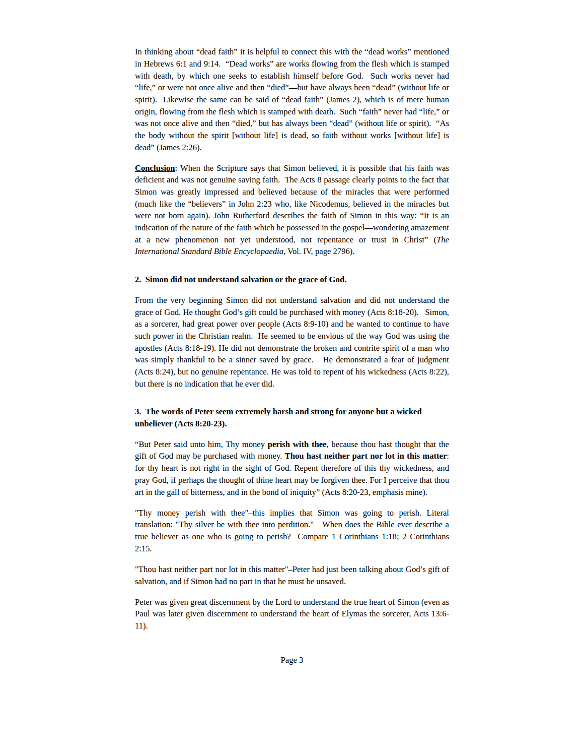In thinking about “dead faith” it is helpful to connect this with the “dead works” mentioned in Hebrews 6:1 and 9:14. “Dead works” are works flowing from the flesh which is stamped with death, by which one seeks to establish himself before God. Such works never had “life,” or were not once alive and then “died”—but have always been “dead” (without life or spirit). Likewise the same can be said of “dead faith” (James 2), which is of mere human origin, flowing from the flesh which is stamped with death. Such “faith” never had “life,” or was not once alive and then “died,” but has always been “dead” (without life or spirit). “As the body without the spirit [without life] is dead, so faith without works [without life] is dead” (James 2:26).
Conclusion: When the Scripture says that Simon believed, it is possible that his faith was deficient and was not genuine saving faith. The Acts 8 passage clearly points to the fact that Simon was greatly impressed and believed because of the miracles that were performed (much like the “believers” in John 2:23 who, like Nicodemus, believed in the miracles but were not born again). John Rutherford describes the faith of Simon in this way: “It is an indication of the nature of the faith which he possessed in the gospel—wondering amazement at a new phenomenon not yet understood, not repentance or trust in Christ” (The International Standard Bible Encyclopaedia, Vol. IV, page 2796).
2. Simon did not understand salvation or the grace of God.
From the very beginning Simon did not understand salvation and did not understand the grace of God. He thought God’s gift could be purchased with money (Acts 8:18-20). Simon, as a sorcerer, had great power over people (Acts 8:9-10) and he wanted to continue to have such power in the Christian realm. He seemed to be envious of the way God was using the apostles (Acts 8:18-19). He did not demonstrate the broken and contrite spirit of a man who was simply thankful to be a sinner saved by grace. He demonstrated a fear of judgment (Acts 8:24), but no genuine repentance. He was told to repent of his wickedness (Acts 8:22), but there is no indication that he ever did.
3. The words of Peter seem extremely harsh and strong for anyone but a wicked unbeliever (Acts 8:20-23).
“But Peter said unto him, Thy money perish with thee, because thou hast thought that the gift of God may be purchased with money. Thou hast neither part nor lot in this matter: for thy heart is not right in the sight of God. Repent therefore of this thy wickedness, and pray God, if perhaps the thought of thine heart may be forgiven thee. For I perceive that thou art in the gall of bitterness, and in the bond of iniquity” (Acts 8:20-23, emphasis mine).
"Thy money perish with thee"–this implies that Simon was going to perish. Literal translation: "Thy silver be with thee into perdition." When does the Bible ever describe a true believer as one who is going to perish? Compare 1 Corinthians 1:18; 2 Corinthians 2:15.
"Thou hast neither part nor lot in this matter"–Peter had just been talking about God’s gift of salvation, and if Simon had no part in that he must be unsaved.
Peter was given great discernment by the Lord to understand the true heart of Simon (even as Paul was later given discernment to understand the heart of Elymas the sorcerer, Acts 13:6-11).
Page 3